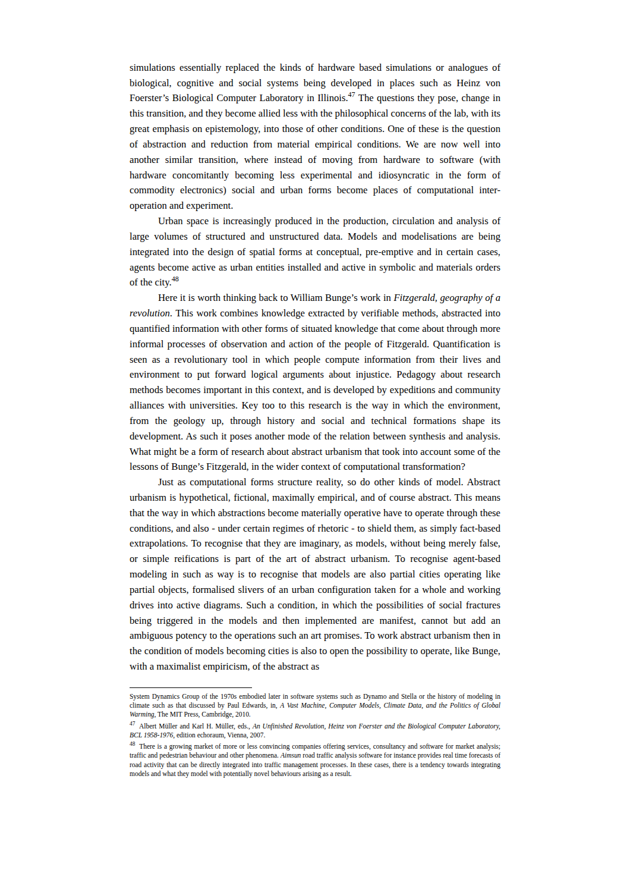simulations essentially replaced the kinds of hardware based simulations or analogues of biological, cognitive and social systems being developed in places such as Heinz von Foerster’s Biological Computer Laboratory in Illinois.47 The questions they pose, change in this transition, and they become allied less with the philosophical concerns of the lab, with its great emphasis on epistemology, into those of other conditions. One of these is the question of abstraction and reduction from material empirical conditions. We are now well into another similar transition, where instead of moving from hardware to software (with hardware concomitantly becoming less experimental and idiosyncratic in the form of commodity electronics) social and urban forms become places of computational inter-operation and experiment.
Urban space is increasingly produced in the production, circulation and analysis of large volumes of structured and unstructured data. Models and modelisations are being integrated into the design of spatial forms at conceptual, pre-emptive and in certain cases, agents become active as urban entities installed and active in symbolic and materials orders of the city.48
Here it is worth thinking back to William Bunge’s work in Fitzgerald, geography of a revolution. This work combines knowledge extracted by verifiable methods, abstracted into quantified information with other forms of situated knowledge that come about through more informal processes of observation and action of the people of Fitzgerald. Quantification is seen as a revolutionary tool in which people compute information from their lives and environment to put forward logical arguments about injustice. Pedagogy about research methods becomes important in this context, and is developed by expeditions and community alliances with universities. Key too to this research is the way in which the environment, from the geology up, through history and social and technical formations shape its development. As such it poses another mode of the relation between synthesis and analysis. What might be a form of research about abstract urbanism that took into account some of the lessons of Bunge’s Fitzgerald, in the wider context of computational transformation?
Just as computational forms structure reality, so do other kinds of model. Abstract urbanism is hypothetical, fictional, maximally empirical, and of course abstract. This means that the way in which abstractions become materially operative have to operate through these conditions, and also - under certain regimes of rhetoric - to shield them, as simply fact-based extrapolations. To recognise that they are imaginary, as models, without being merely false, or simple reifications is part of the art of abstract urbanism. To recognise agent-based modeling in such as way is to recognise that models are also partial cities operating like partial objects, formalised slivers of an urban configuration taken for a whole and working drives into active diagrams. Such a condition, in which the possibilities of social fractures being triggered in the models and then implemented are manifest, cannot but add an ambiguous potency to the operations such an art promises. To work abstract urbanism then in the condition of models becoming cities is also to open the possibility to operate, like Bunge, with a maximalist empiricism, of the abstract as
System Dynamics Group of the 1970s embodied later in software systems such as Dynamo and Stella or the history of modeling in climate such as that discussed by Paul Edwards, in, A Vast Machine, Computer Models, Climate Data, and the Politics of Global Warming, The MIT Press, Cambridge, 2010.
47 Albert Müller and Karl H. Müller, eds., An Unfinished Revolution, Heinz von Foerster and the Biological Computer Laboratory, BCL 1958-1976, edition echoraum, Vienna, 2007.
48 There is a growing market of more or less convincing companies offering services, consultancy and software for market analysis; traffic and pedestrian behaviour and other phenomena. Aimsun road traffic analysis software for instance provides real time forecasts of road activity that can be directly integrated into traffic management processes. In these cases, there is a tendency towards integrating models and what they model with potentially novel behaviours arising as a result.